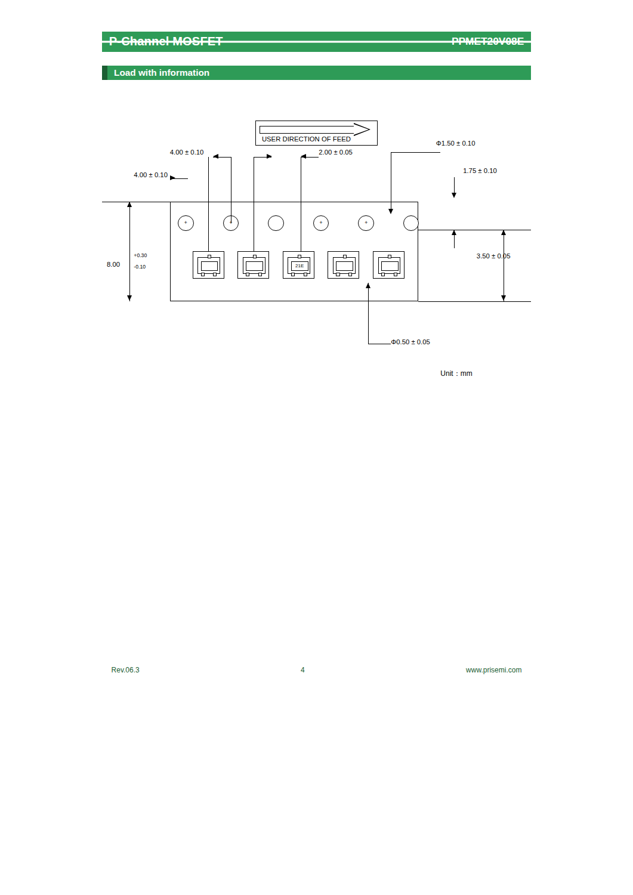P-Channel MOSFET
PPMET20V08E
Load with information
USER DIRECTION OF FEED
+
+
+
+
21E
4.00 ± 0.10
4.00 ± 0.10
2.00 ± 0.05
Φ1.50 ± 0.10
1.75 ± 0.10
3.50 ± 0.05
8.00
+0.30
-0.10
Φ0.50 ± 0.05
Unit：mm
Rev.06.3
4
www.prisemi.com